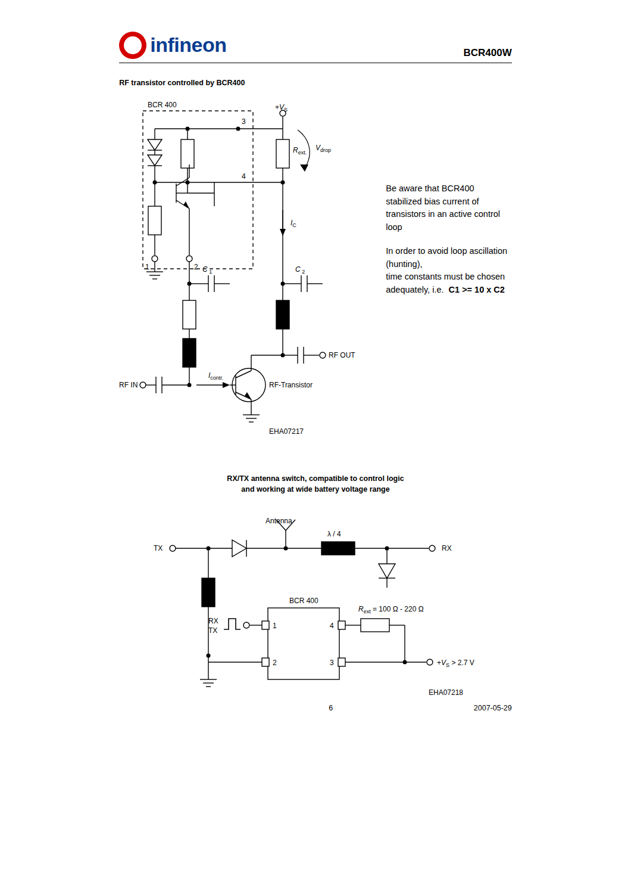infineon
BCR400W
RF transistor controlled by BCR400
BCR 400 3 4 +VS Rext. Vdrop IC 1 2 C 1 C 2 RF OUT RF IN Icontr. RF-Transistor EHA07217
Be aware that BCR400 stabilized bias current of transistors in an active control loop
In order to avoid loop ascillation (hunting),
time constants must be chosen adequately, i.e. C1 >= 10 x C2
RX/TX antenna switch, compatible to control logic
and working at wide battery voltage range
TX Antenna λ / 4 RX BCR 400 1 2 4 3 RX TX Rext = 100 Ω - 220 Ω +VS > 2.7 V EHA07218
6
2007-05-29